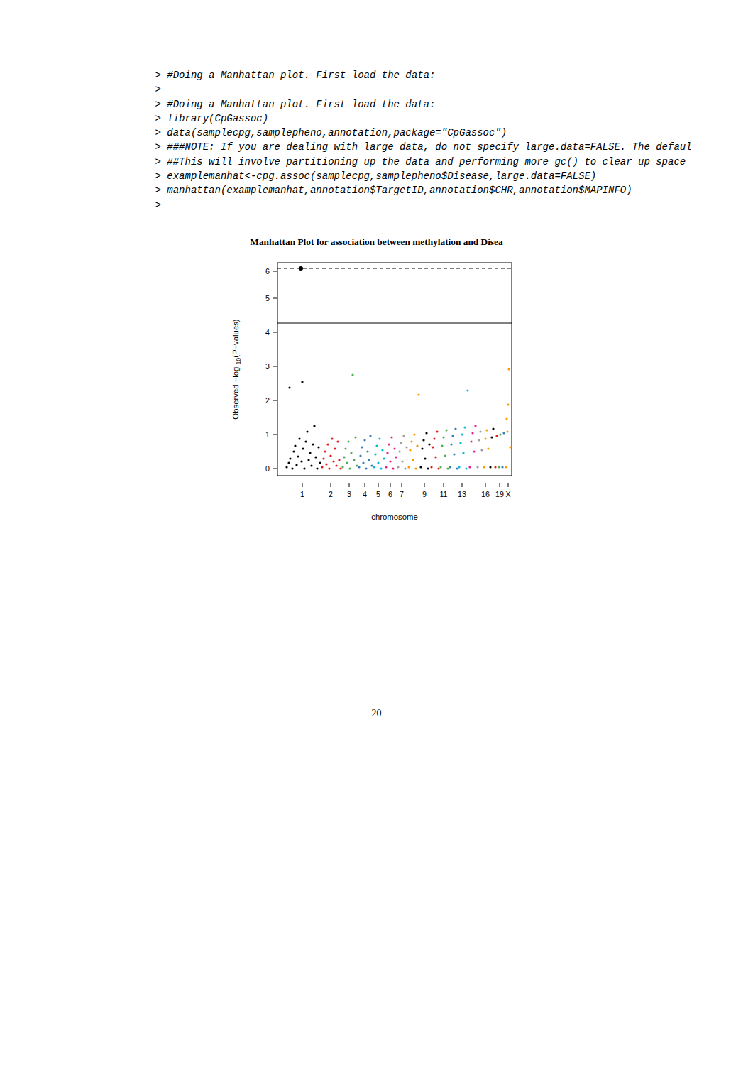> #Doing a Manhattan plot. First load the data: > > #Doing a Manhattan plot. First load the data: > library(CpGassoc) > data(samplecpg,samplepheno,annotation,package="CpGassoc") > ###NOTE: If you are dealing with large data, do not specify large.data=FALSE. The defaul > ##This will involve partitioning up the data and performing more gc() to clear up space > examplemanhat<-cpg.assoc(samplecpg,samplepheno$Disease,large.data=FALSE) > manhattan(examplemanhat,annotation$TargetID,annotation$CHR,annotation$MAPINFO) >
Manhattan Plot for association between methylation and Disea
0 1 2 3 4 5 6 Observed −log 10(P−values) 1 2 3 4 5 6 7 9 11 13 16 19 X chromosome
20